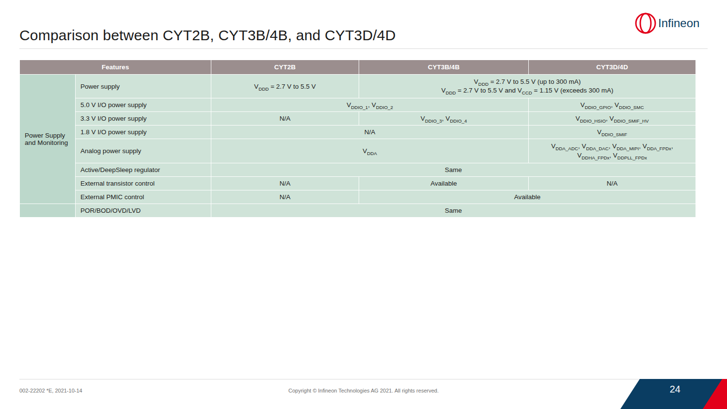Infineon
Comparison between CYT2B, CYT3B/4B, and CYT3D/4D
| Features | CYT2B | CYT3B/4B | CYT3D/4D |
| --- | --- | --- | --- |
| Power Supply and Monitoring | Power supply | V DDD = 2.7 V to 5.5 V | V DDD = 2.7 V to 5.5 V (up to 300 mA) V DDD = 2.7 V to 5.5 V and V CCD = 1.15 V (exceeds 300 mA) |
| 5.0 V I/O power supply | V DDIO_1 , V DDIO_2 | V DDIO_GPIO , V DDIO_SMC |
| 3.3 V I/O power supply | N/A | V DDIO_3 , V DDIO_4 | V DDIO_HSIO , V DDIO_SMIF_HV |
| 1.8 V I/O power supply | N/A | V DDIO_SMIF |
| Analog power supply | V DDA | V DDA_ADC , V DDA_DAC , V DDA_MIPI , V DDA_FPDx , V DDHA_FPDx , V DDPLL_FPDx |
| Active/DeepSleep regulator | Same |
| External transistor control | N/A | Available | N/A |
| External PMIC control | N/A | Available |
| | POR/BOD/OVD/LVD | Same |
002-22202 *E, 2021-10-14
Copyright © Infineon Technologies AG 2021. All rights reserved.
24